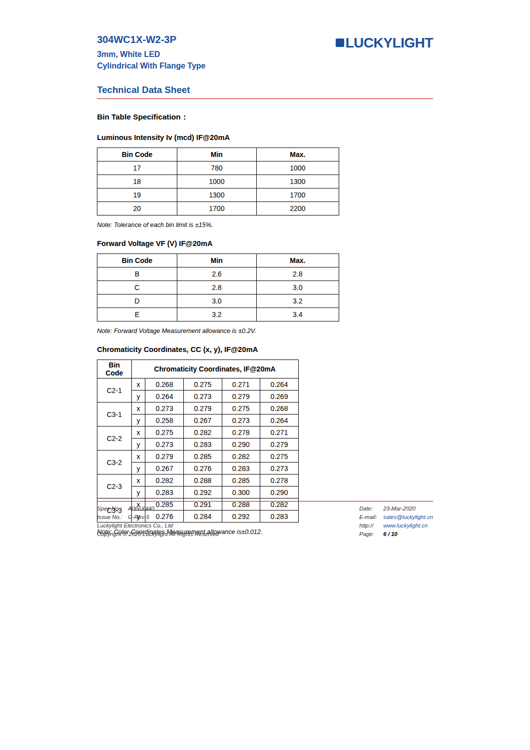304WC1X-W2-3P
3mm, White LED
Cylindrical With Flange Type
LUCKYLIGHT
Technical Data Sheet
Bin Table Specification：
Luminous Intensity Iv (mcd) IF@20mA
| Bin Code | Min | Max. |
| --- | --- | --- |
| 17 | 780 | 1000 |
| 18 | 1000 | 1300 |
| 19 | 1300 | 1700 |
| 20 | 1700 | 2200 |
Note: Tolerance of each bin limit is ±15%.
Forward Voltage VF (V) IF@20mA
| Bin Code | Min | Max. |
| --- | --- | --- |
| B | 2.6 | 2.8 |
| C | 2.8 | 3.0 |
| D | 3.0 | 3.2 |
| E | 3.2 | 3.4 |
Note: Forward Voltage Measurement allowance is ±0.2V.
Chromaticity Coordinates, CC (x, y), IF@20mA
| Bin Code | Chromaticity Coordinates, IF@20mA |
| --- | --- |
| C2-1 | x | 0.268 | 0.275 | 0.271 | 0.264 |
| y | 0.264 | 0.273 | 0.279 | 0.269 |
| C3-1 | x | 0.273 | 0.279 | 0.275 | 0.268 |
| y | 0.258 | 0.267 | 0.273 | 0.264 |
| C2-2 | x | 0.275 | 0.282 | 0.278 | 0.271 |
| y | 0.273 | 0.283 | 0.290 | 0.279 |
| C3-2 | x | 0.279 | 0.285 | 0.282 | 0.275 |
| y | 0.267 | 0.276 | 0.283 | 0.273 |
| C2-3 | x | 0.282 | 0.288 | 0.285 | 0.278 |
| y | 0.283 | 0.292 | 0.300 | 0.290 |
| C3-3 | x | 0.285 | 0.291 | 0.288 | 0.282 |
| y | 0.276 | 0.284 | 0.292 | 0.283 |
Note: Color Coordinates Measurement allowance is±0.012.
Spec No.: A066X440
Issue No.: G-Rev-5
Luckylight Electronics Co., Ltd
Copyright © 2020 Luckylight All Rights Reserved
Date: 23-Mar-2020
E-mail: sales@luckylight.cn
http://www.luckylight.cn
Page: 6 / 10